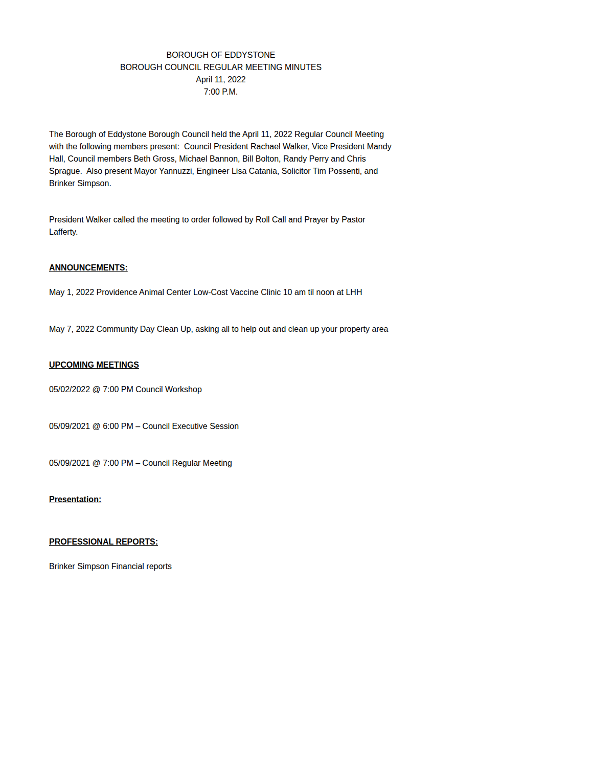BOROUGH OF EDDYSTONE
BOROUGH COUNCIL REGULAR MEETING MINUTES
April 11, 2022
7:00 P.M.
The Borough of Eddystone Borough Council held the April 11, 2022 Regular Council Meeting with the following members present: Council President Rachael Walker, Vice President Mandy Hall, Council members Beth Gross, Michael Bannon, Bill Bolton, Randy Perry and Chris Sprague. Also present Mayor Yannuzzi, Engineer Lisa Catania, Solicitor Tim Possenti, and Brinker Simpson.
President Walker called the meeting to order followed by Roll Call and Prayer by Pastor Lafferty.
ANNOUNCEMENTS:
May 1, 2022 Providence Animal Center Low-Cost Vaccine Clinic 10 am til noon at LHH
May 7, 2022 Community Day Clean Up, asking all to help out and clean up your property area
UPCOMING MEETINGS
05/02/2022 @ 7:00 PM Council Workshop
05/09/2021 @ 6:00 PM – Council Executive Session
05/09/2021 @ 7:00 PM – Council Regular Meeting
Presentation:
PROFESSIONAL REPORTS:
Brinker Simpson Financial reports